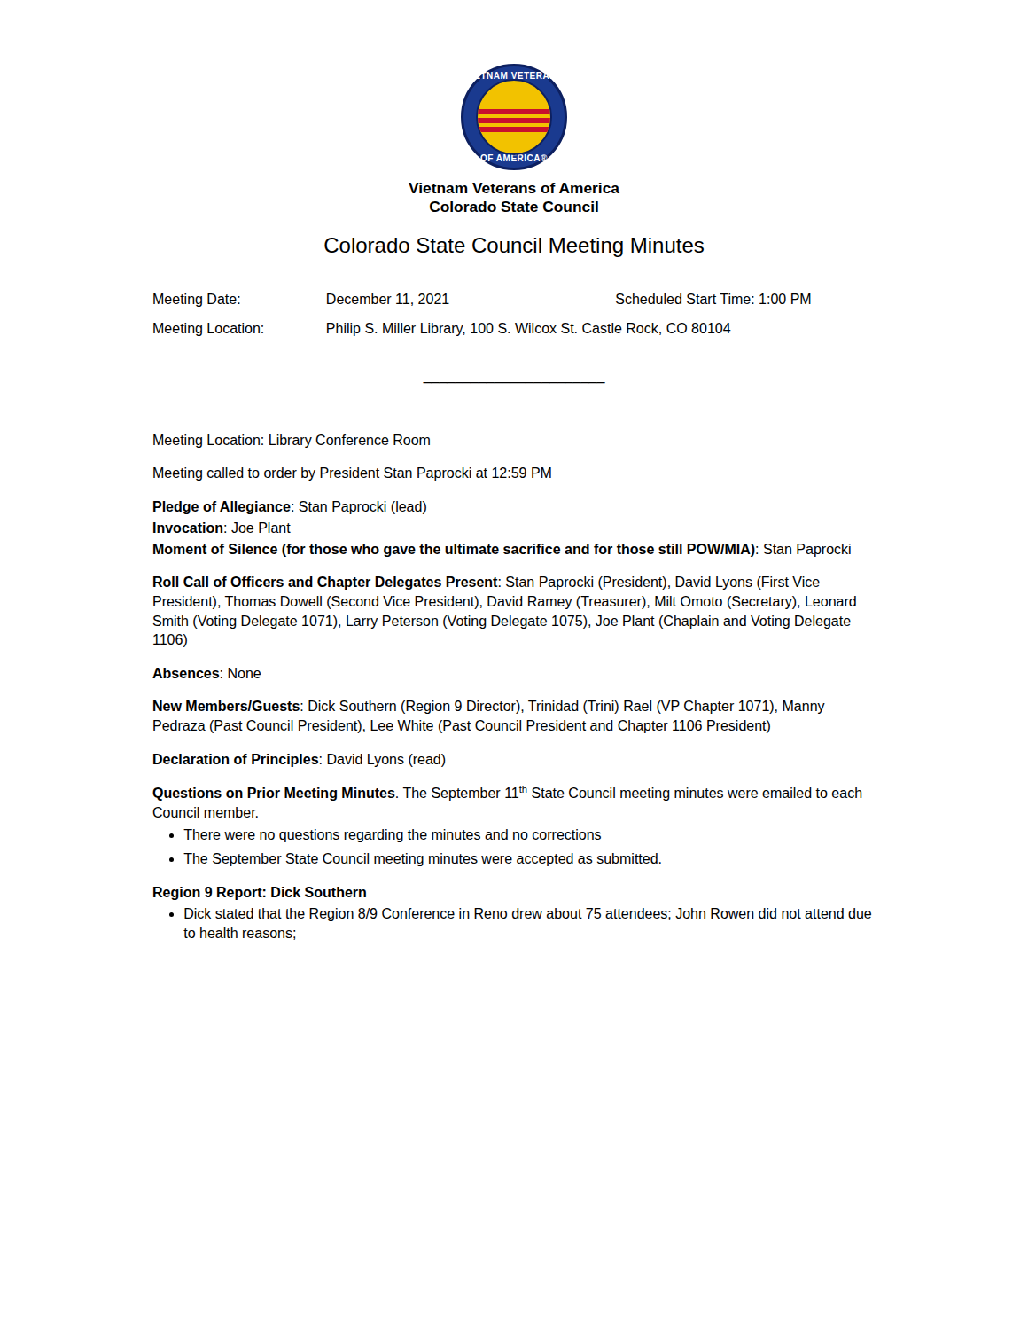VIETNAM VETERANS
OF AMERICA®
Vietnam Veterans of America
Colorado State Council
Colorado State Council Meeting Minutes
| Meeting Date: | December 11, 2021 | Scheduled Start Time: 1:00 PM |
| Meeting Location: | Philip S. Miller Library, 100 S. Wilcox St. Castle Rock, CO 80104 |
_______________________
Meeting Location: Library Conference Room
Meeting called to order by President Stan Paprocki at 12:59 PM
Pledge of Allegiance: Stan Paprocki (lead)
Invocation: Joe Plant
Moment of Silence (for those who gave the ultimate sacrifice and for those still POW/MIA): Stan Paprocki
Roll Call of Officers and Chapter Delegates Present: Stan Paprocki (President), David Lyons (First Vice President), Thomas Dowell (Second Vice President), David Ramey (Treasurer), Milt Omoto (Secretary), Leonard Smith (Voting Delegate 1071), Larry Peterson (Voting Delegate 1075), Joe Plant (Chaplain and Voting Delegate 1106)
Absences: None
New Members/Guests: Dick Southern (Region 9 Director), Trinidad (Trini) Rael (VP Chapter 1071), Manny Pedraza (Past Council President), Lee White (Past Council President and Chapter 1106 President)
Declaration of Principles: David Lyons (read)
Questions on Prior Meeting Minutes. The September 11th State Council meeting minutes were emailed to each Council member.
There were no questions regarding the minutes and no corrections
The September State Council meeting minutes were accepted as submitted.
Region 9 Report: Dick Southern
Dick stated that the Region 8/9 Conference in Reno drew about 75 attendees; John Rowen did not attend due to health reasons;